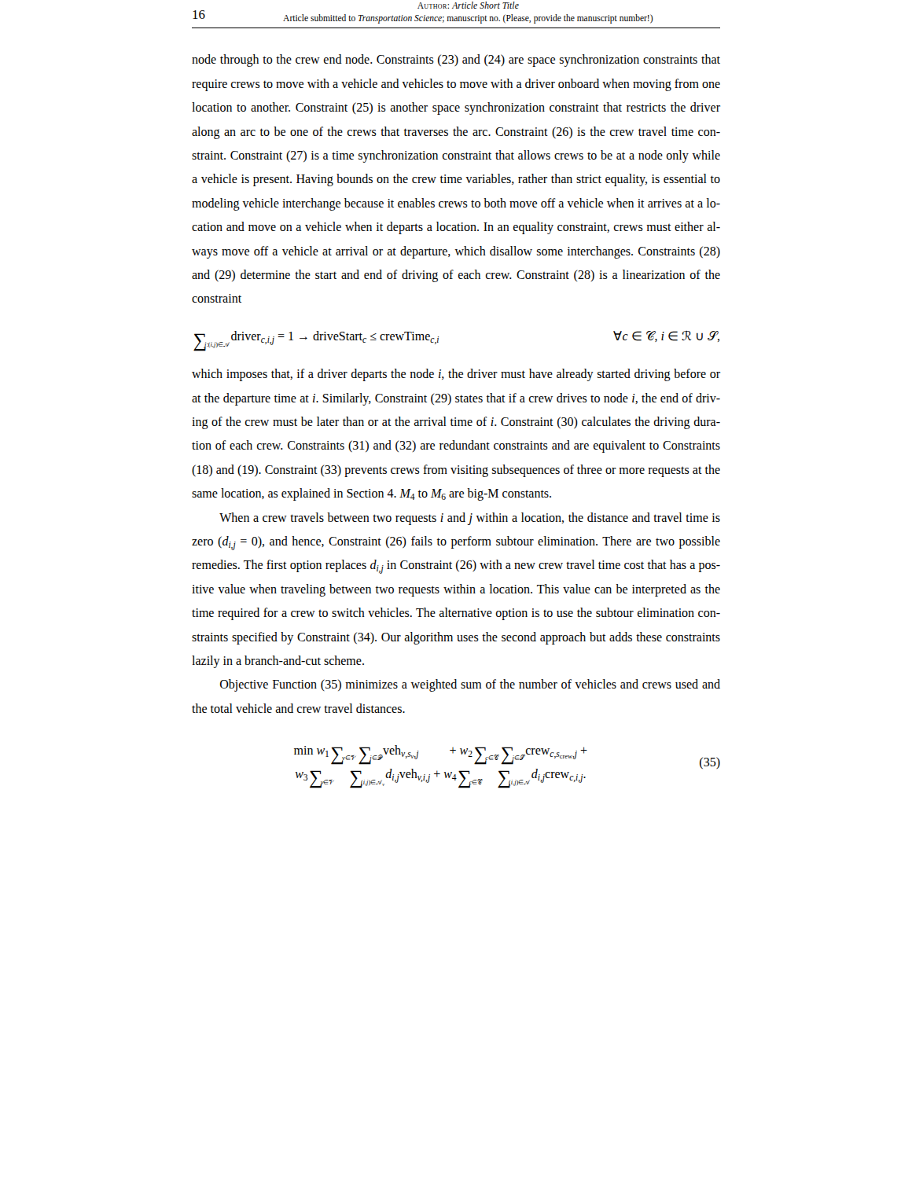16
Author: Article Short Title
Article submitted to Transportation Science; manuscript no. (Please, provide the manuscript number!)
node through to the crew end node. Constraints (23) and (24) are space synchronization constraints that require crews to move with a vehicle and vehicles to move with a driver onboard when moving from one location to another. Constraint (25) is another space synchronization constraint that restricts the driver along an arc to be one of the crews that traverses the arc. Constraint (26) is the crew travel time constraint. Constraint (27) is a time synchronization constraint that allows crews to be at a node only while a vehicle is present. Having bounds on the crew time variables, rather than strict equality, is essential to modeling vehicle interchange because it enables crews to both move off a vehicle when it arrives at a location and move on a vehicle when it departs a location. In an equality constraint, crews must either always move off a vehicle at arrival or at departure, which disallow some interchanges. Constraints (28) and (29) determine the start and end of driving of each crew. Constraint (28) is a linearization of the constraint
∑j:(i,j)∈𝒜 driverc,i,j = 1 → driveStartc ≤ crewTimec,i
∀c ∈ 𝒞, i ∈ ℛ ∪ 𝒮,
which imposes that, if a driver departs the node i, the driver must have already started driving before or at the departure time at i. Similarly, Constraint (29) states that if a crew drives to node i, the end of driving of the crew must be later than or at the arrival time of i. Constraint (30) calculates the driving duration of each crew. Constraints (31) and (32) are redundant constraints and are equivalent to Constraints (18) and (19). Constraint (33) prevents crews from visiting subsequences of three or more requests at the same location, as explained in Section 4. M4 to M6 are big-M constants.
When a crew travels between two requests i and j within a location, the distance and travel time is zero (di,j = 0), and hence, Constraint (26) fails to perform subtour elimination. There are two possible remedies. The first option replaces di,j in Constraint (26) with a new crew travel time cost that has a positive value when traveling between two requests within a location. This value can be interpreted as the time required for a crew to switch vehicles. The alternative option is to use the subtour elimination constraints specified by Constraint (34). Our algorithm uses the second approach but adds these constraints lazily in a branch-and-cut scheme.
Objective Function (35) minimizes a weighted sum of the number of vehicles and crews used and the total vehicle and crew travel distances.
min w1∑v∈𝒱∑j∈𝒫 vehv,sv,j + w2∑c∈𝒞∑j∈𝒮 crewc,screw,j +
w3∑v∈𝒱 ∑(i,j)∈𝒜v di,jvehv,i,j + w4∑c∈𝒞 ∑(i,j)∈𝒜 di,jcrewc,i,j.
(35)